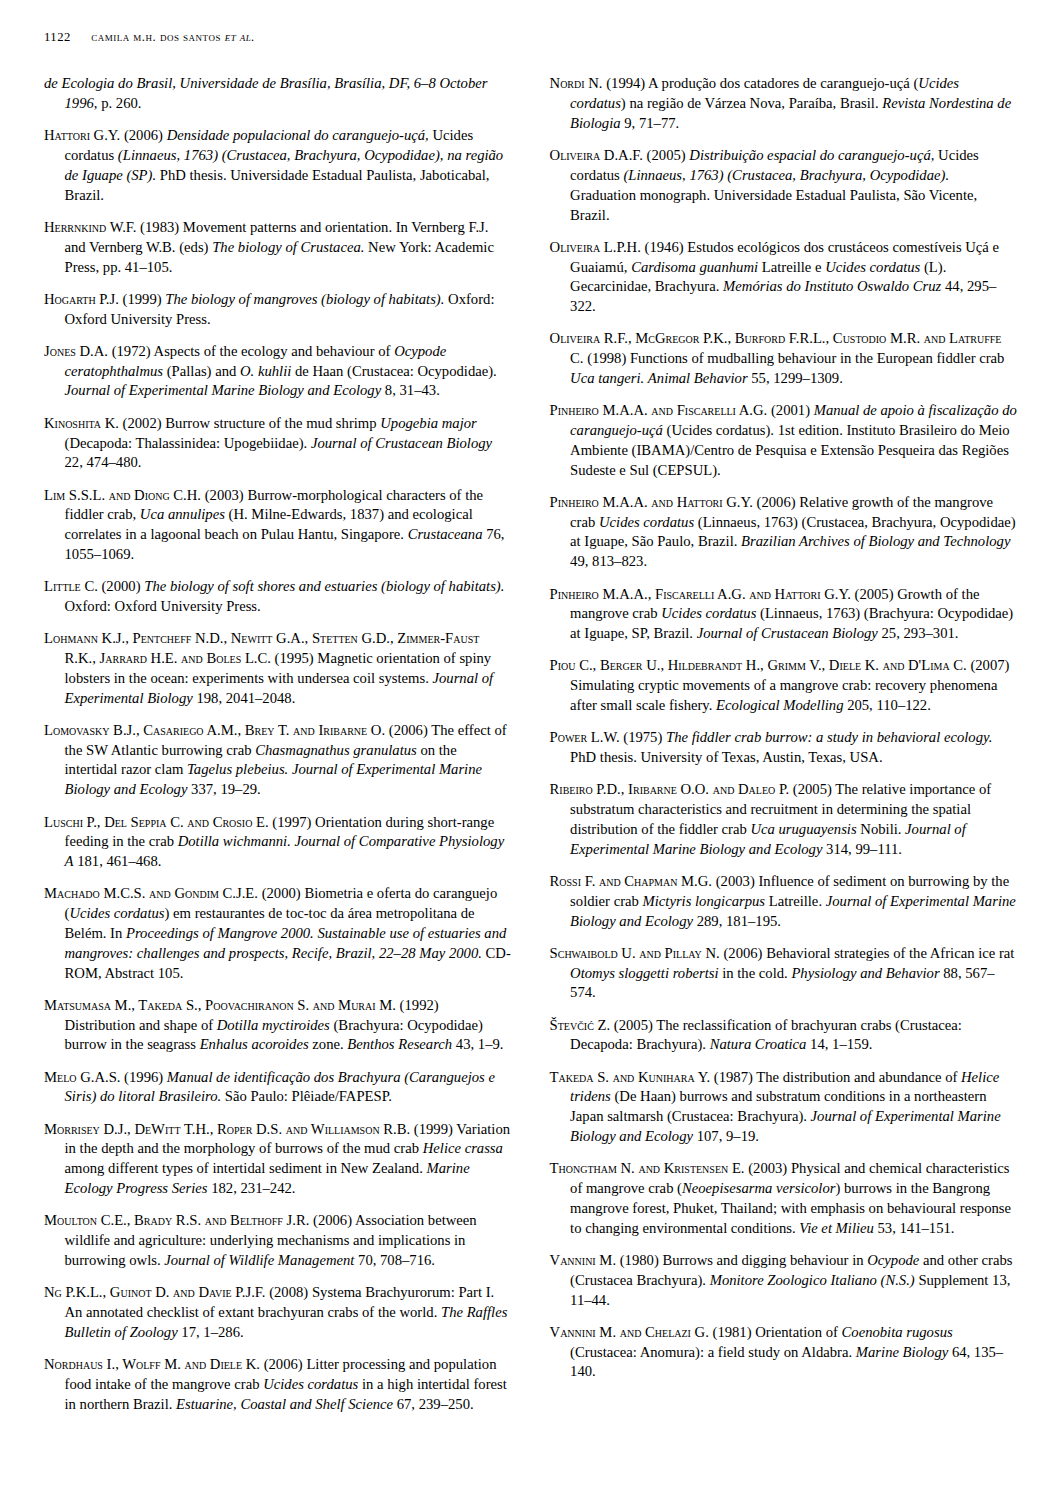1122 camila m.h. dos santos et al.
de Ecologia do Brasil, Universidade de Brasília, Brasília, DF, 6–8 October 1996, p. 260.
Hattori G.Y. (2006) Densidade populacional do caranguejo-uçá, Ucides cordatus (Linnaeus, 1763) (Crustacea, Brachyura, Ocypodidae), na região de Iguape (SP). PhD thesis. Universidade Estadual Paulista, Jaboticabal, Brazil.
Herrnkind W.F. (1983) Movement patterns and orientation. In Vernberg F.J. and Vernberg W.B. (eds) The biology of Crustacea. New York: Academic Press, pp. 41–105.
Hogarth P.J. (1999) The biology of mangroves (biology of habitats). Oxford: Oxford University Press.
Jones D.A. (1972) Aspects of the ecology and behaviour of Ocypode ceratophthalmus (Pallas) and O. kuhlii de Haan (Crustacea: Ocypodidae). Journal of Experimental Marine Biology and Ecology 8, 31–43.
Kinoshita K. (2002) Burrow structure of the mud shrimp Upogebia major (Decapoda: Thalassinidea: Upogebiidae). Journal of Crustacean Biology 22, 474–480.
Lim S.S.L. and Diong C.H. (2003) Burrow-morphological characters of the fiddler crab, Uca annulipes (H. Milne-Edwards, 1837) and ecological correlates in a lagoonal beach on Pulau Hantu, Singapore. Crustaceana 76, 1055–1069.
Little C. (2000) The biology of soft shores and estuaries (biology of habitats). Oxford: Oxford University Press.
Lohmann K.J., Pentcheff N.D., Newitt G.A., Stetten G.D., Zimmer-Faust R.K., Jarrard H.E. and Boles L.C. (1995) Magnetic orientation of spiny lobsters in the ocean: experiments with undersea coil systems. Journal of Experimental Biology 198, 2041–2048.
Lomovasky B.J., Casariego A.M., Brey T. and Iribarne O. (2006) The effect of the SW Atlantic burrowing crab Chasmagnathus granulatus on the intertidal razor clam Tagelus plebeius. Journal of Experimental Marine Biology and Ecology 337, 19–29.
Luschi P., Del Seppia C. and Crosio E. (1997) Orientation during short-range feeding in the crab Dotilla wichmanni. Journal of Comparative Physiology A 181, 461–468.
Machado M.C.S. and Gondim C.J.E. (2000) Biometria e oferta do caranguejo (Ucides cordatus) em restaurantes de toc-toc da área metropolitana de Belém. In Proceedings of Mangrove 2000. Sustainable use of estuaries and mangroves: challenges and prospects, Recife, Brazil, 22–28 May 2000. CD-ROM, Abstract 105.
Matsumasa M., Takeda S., Poovachiranon S. and Murai M. (1992) Distribution and shape of Dotilla myctiroides (Brachyura: Ocypodidae) burrow in the seagrass Enhalus acoroides zone. Benthos Research 43, 1–9.
Melo G.A.S. (1996) Manual de identificação dos Brachyura (Caranguejos e Siris) do litoral Brasileiro. São Paulo: Plêiade/FAPESP.
Morrisey D.J., DeWitt T.H., Roper D.S. and Williamson R.B. (1999) Variation in the depth and the morphology of burrows of the mud crab Helice crassa among different types of intertidal sediment in New Zealand. Marine Ecology Progress Series 182, 231–242.
Moulton C.E., Brady R.S. and Belthoff J.R. (2006) Association between wildlife and agriculture: underlying mechanisms and implications in burrowing owls. Journal of Wildlife Management 70, 708–716.
Ng P.K.L., Guinot D. and Davie P.J.F. (2008) Systema Brachyurorum: Part I. An annotated checklist of extant brachyuran crabs of the world. The Raffles Bulletin of Zoology 17, 1–286.
Nordhaus I., Wolff M. and Diele K. (2006) Litter processing and population food intake of the mangrove crab Ucides cordatus in a high intertidal forest in northern Brazil. Estuarine, Coastal and Shelf Science 67, 239–250.
Nordi N. (1994) A produção dos catadores de caranguejo-uçá (Ucides cordatus) na região de Várzea Nova, Paraíba, Brasil. Revista Nordestina de Biologia 9, 71–77.
Oliveira D.A.F. (2005) Distribuição espacial do caranguejo-uçá, Ucides cordatus (Linnaeus, 1763) (Crustacea, Brachyura, Ocypodidae). Graduation monograph. Universidade Estadual Paulista, São Vicente, Brazil.
Oliveira L.P.H. (1946) Estudos ecológicos dos crustáceos comestíveis Uçá e Guaiamú, Cardisoma guanhumi Latreille e Ucides cordatus (L). Gecarcinidae, Brachyura. Memórias do Instituto Oswaldo Cruz 44, 295–322.
Oliveira R.F., McGregor P.K., Burford F.R.L., Custodio M.R. and Latruffe C. (1998) Functions of mudballing behaviour in the European fiddler crab Uca tangeri. Animal Behavior 55, 1299–1309.
Pinheiro M.A.A. and Fiscarelli A.G. (2001) Manual de apoio à fiscalização do caranguejo-uçá (Ucides cordatus). 1st edition. Instituto Brasileiro do Meio Ambiente (IBAMA)/Centro de Pesquisa e Extensão Pesqueira das Regiões Sudeste e Sul (CEPSUL).
Pinheiro M.A.A. and Hattori G.Y. (2006) Relative growth of the mangrove crab Ucides cordatus (Linnaeus, 1763) (Crustacea, Brachyura, Ocypodidae) at Iguape, São Paulo, Brazil. Brazilian Archives of Biology and Technology 49, 813–823.
Pinheiro M.A.A., Fiscarelli A.G. and Hattori G.Y. (2005) Growth of the mangrove crab Ucides cordatus (Linnaeus, 1763) (Brachyura: Ocypodidae) at Iguape, SP, Brazil. Journal of Crustacean Biology 25, 293–301.
Piou C., Berger U., Hildebrandt H., Grimm V., Diele K. and D'Lima C. (2007) Simulating cryptic movements of a mangrove crab: recovery phenomena after small scale fishery. Ecological Modelling 205, 110–122.
Power L.W. (1975) The fiddler crab burrow: a study in behavioral ecology. PhD thesis. University of Texas, Austin, Texas, USA.
Ribeiro P.D., Iribarne O.O. and Daleo P. (2005) The relative importance of substratum characteristics and recruitment in determining the spatial distribution of the fiddler crab Uca uruguayensis Nobili. Journal of Experimental Marine Biology and Ecology 314, 99–111.
Rossi F. and Chapman M.G. (2003) Influence of sediment on burrowing by the soldier crab Mictyris longicarpus Latreille. Journal of Experimental Marine Biology and Ecology 289, 181–195.
Schwaibold U. and Pillay N. (2006) Behavioral strategies of the African ice rat Otomys sloggetti robertsi in the cold. Physiology and Behavior 88, 567–574.
Števčić Z. (2005) The reclassification of brachyuran crabs (Crustacea: Decapoda: Brachyura). Natura Croatica 14, 1–159.
Takeda S. and Kunihara Y. (1987) The distribution and abundance of Helice tridens (De Haan) burrows and substratum conditions in a northeastern Japan saltmarsh (Crustacea: Brachyura). Journal of Experimental Marine Biology and Ecology 107, 9–19.
Thongtham N. and Kristensen E. (2003) Physical and chemical characteristics of mangrove crab (Neoepisesarma versicolor) burrows in the Bangrong mangrove forest, Phuket, Thailand; with emphasis on behavioural response to changing environmental conditions. Vie et Milieu 53, 141–151.
Vannini M. (1980) Burrows and digging behaviour in Ocypode and other crabs (Crustacea Brachyura). Monitore Zoologico Italiano (N.S.) Supplement 13, 11–44.
Vannini M. and Chelazi G. (1981) Orientation of Coenobita rugosus (Crustacea: Anomura): a field study on Aldabra. Marine Biology 64, 135–140.